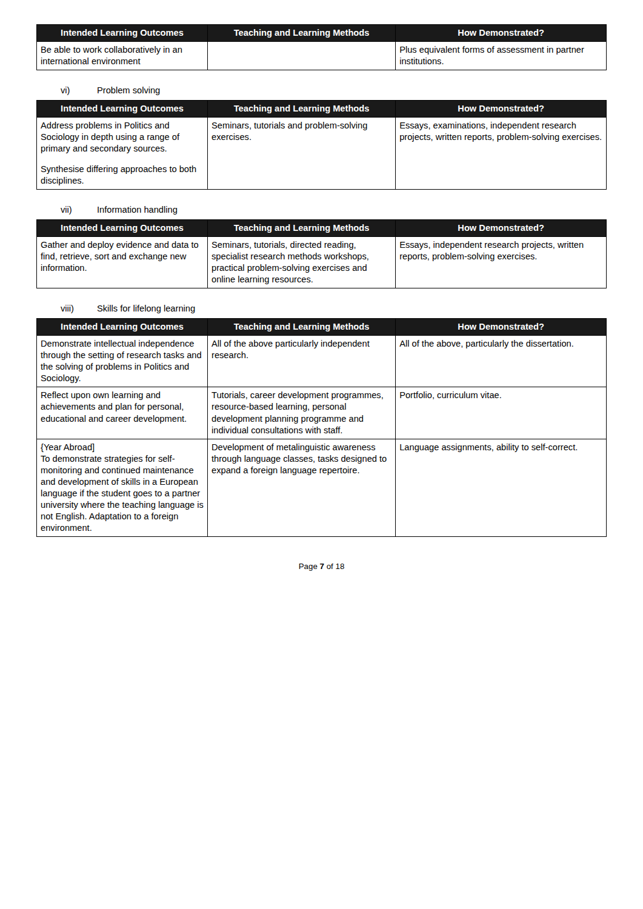| Intended Learning Outcomes | Teaching and Learning Methods | How Demonstrated? |
| --- | --- | --- |
| Be able to work collaboratively in an international environment | | Plus equivalent forms of assessment in partner institutions. |
vi) Problem solving
| Intended Learning Outcomes | Teaching and Learning Methods | How Demonstrated? |
| --- | --- | --- |
| Address problems in Politics and Sociology in depth using a range of primary and secondary sources. Synthesise differing approaches to both disciplines. | Seminars, tutorials and problem-solving exercises. | Essays, examinations, independent research projects, written reports, problem-solving exercises. |
vii) Information handling
| Intended Learning Outcomes | Teaching and Learning Methods | How Demonstrated? |
| --- | --- | --- |
| Gather and deploy evidence and data to find, retrieve, sort and exchange new information. | Seminars, tutorials, directed reading, specialist research methods workshops, practical problem-solving exercises and online learning resources. | Essays, independent research projects, written reports, problem-solving exercises. |
viii) Skills for lifelong learning
| Intended Learning Outcomes | Teaching and Learning Methods | How Demonstrated? |
| --- | --- | --- |
| Demonstrate intellectual independence through the setting of research tasks and the solving of problems in Politics and Sociology. | All of the above particularly independent research. | All of the above, particularly the dissertation. |
| Reflect upon own learning and achievements and plan for personal, educational and career development. | Tutorials, career development programmes, resource-based learning, personal development planning programme and individual consultations with staff. | Portfolio, curriculum vitae. |
| {Year Abroad] To demonstrate strategies for self-monitoring and continued maintenance and development of skills in a European language if the student goes to a partner university where the teaching language is not English. Adaptation to a foreign environment. | Development of metalinguistic awareness through language classes, tasks designed to expand a foreign language repertoire. | Language assignments, ability to self-correct. |
Page 7 of 18